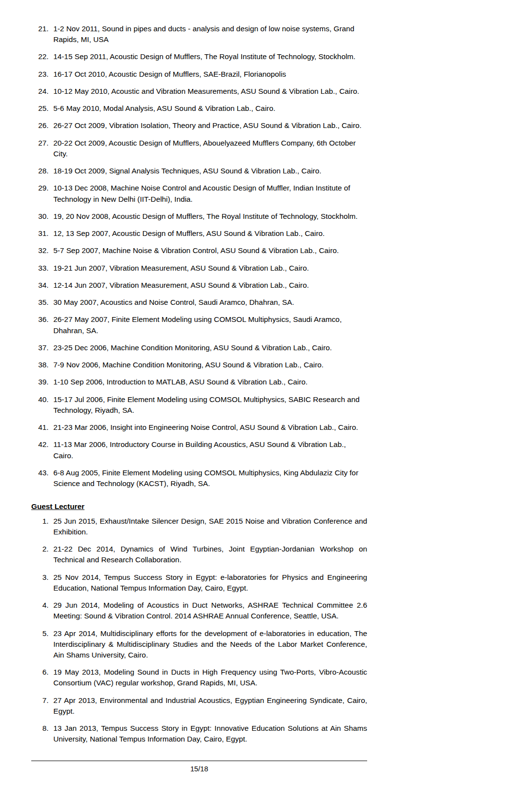1-2 Nov 2011, Sound in pipes and ducts - analysis and design of low noise systems, Grand Rapids, MI, USA
14-15 Sep 2011, Acoustic Design of Mufflers, The Royal Institute of Technology, Stockholm.
16-17 Oct 2010, Acoustic Design of Mufflers, SAE-Brazil, Florianopolis
10-12 May 2010, Acoustic and Vibration Measurements, ASU Sound & Vibration Lab., Cairo.
5-6 May 2010, Modal Analysis, ASU Sound & Vibration Lab., Cairo.
26-27 Oct 2009, Vibration Isolation, Theory and Practice, ASU Sound & Vibration Lab., Cairo.
20-22 Oct 2009, Acoustic Design of Mufflers, Abouelyazeed Mufflers Company, 6th October City.
18-19 Oct 2009, Signal Analysis Techniques, ASU Sound & Vibration Lab., Cairo.
10-13 Dec 2008, Machine Noise Control and Acoustic Design of Muffler, Indian Institute of Technology in New Delhi (IIT-Delhi), India.
19, 20 Nov 2008, Acoustic Design of Mufflers, The Royal Institute of Technology, Stockholm.
12, 13 Sep 2007, Acoustic Design of Mufflers, ASU Sound & Vibration Lab., Cairo.
5-7 Sep 2007, Machine Noise & Vibration Control, ASU Sound & Vibration Lab., Cairo.
19-21 Jun 2007, Vibration Measurement, ASU Sound & Vibration Lab., Cairo.
12-14 Jun 2007, Vibration Measurement, ASU Sound & Vibration Lab., Cairo.
30 May 2007, Acoustics and Noise Control, Saudi Aramco, Dhahran, SA.
26-27 May 2007, Finite Element Modeling using COMSOL Multiphysics, Saudi Aramco, Dhahran, SA.
23-25 Dec 2006, Machine Condition Monitoring, ASU Sound & Vibration Lab., Cairo.
7-9 Nov 2006, Machine Condition Monitoring, ASU Sound & Vibration Lab., Cairo.
1-10 Sep 2006, Introduction to MATLAB, ASU Sound & Vibration Lab., Cairo.
15-17 Jul 2006, Finite Element Modeling using COMSOL Multiphysics, SABIC Research and Technology, Riyadh, SA.
21-23 Mar 2006, Insight into Engineering Noise Control, ASU Sound & Vibration Lab., Cairo.
11-13 Mar 2006, Introductory Course in Building Acoustics, ASU Sound & Vibration Lab., Cairo.
6-8 Aug 2005, Finite Element Modeling using COMSOL Multiphysics, King Abdulaziz City for Science and Technology (KACST), Riyadh, SA.
Guest Lecturer
25 Jun 2015, Exhaust/Intake Silencer Design, SAE 2015 Noise and Vibration Conference and Exhibition.
21-22 Dec 2014, Dynamics of Wind Turbines, Joint Egyptian-Jordanian Workshop on Technical and Research Collaboration.
25 Nov 2014, Tempus Success Story in Egypt: e-laboratories for Physics and Engineering Education, National Tempus Information Day, Cairo, Egypt.
29 Jun 2014, Modeling of Acoustics in Duct Networks, ASHRAE Technical Committee 2.6 Meeting: Sound & Vibration Control. 2014 ASHRAE Annual Conference, Seattle, USA.
23 Apr 2014, Multidisciplinary efforts for the development of e-laboratories in education, The Interdisciplinary & Multidisciplinary Studies and the Needs of the Labor Market Conference, Ain Shams University, Cairo.
19 May 2013, Modeling Sound in Ducts in High Frequency using Two-Ports, Vibro-Acoustic Consortium (VAC) regular workshop, Grand Rapids, MI, USA.
27 Apr 2013, Environmental and Industrial Acoustics, Egyptian Engineering Syndicate, Cairo, Egypt.
13 Jan 2013, Tempus Success Story in Egypt: Innovative Education Solutions at Ain Shams University, National Tempus Information Day, Cairo, Egypt.
15/18